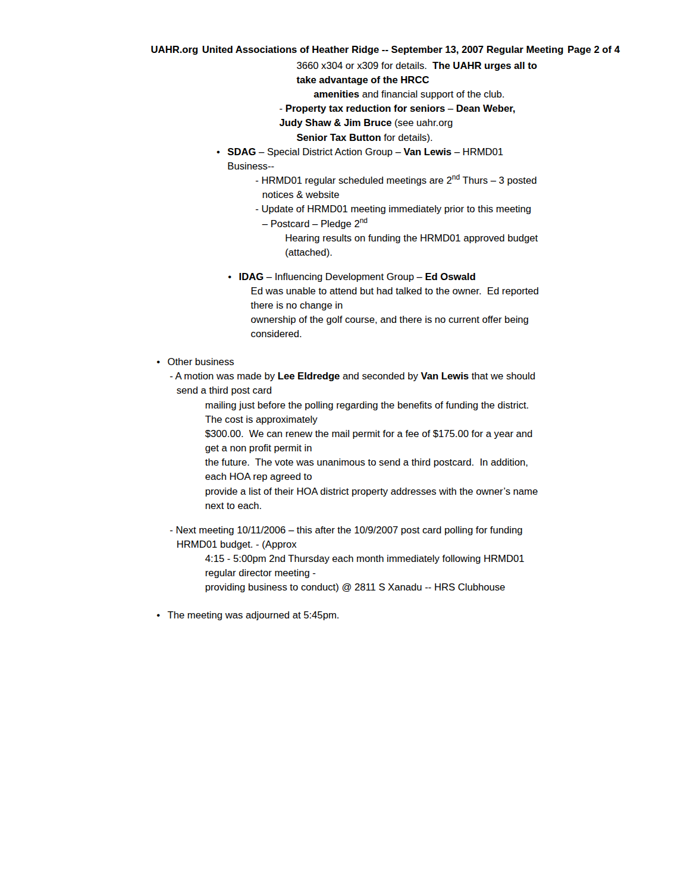UAHR.org United Associations of Heather Ridge -- September 13, 2007 Regular Meeting Page 2 of 4
3660 x304 or x309 for details. The UAHR urges all to take advantage of the HRCC
amenities and financial support of the club.
- Property tax reduction for seniors – Dean Weber, Judy Shaw & Jim Bruce (see uahr.org
Senior Tax Button for details).
SDAG – Special District Action Group – Van Lewis – HRMD01 Business--
- HRMD01 regular scheduled meetings are 2nd Thurs – 3 posted notices & website
- Update of HRMD01 meeting immediately prior to this meeting – Postcard – Pledge 2nd
Hearing results on funding the HRMD01 approved budget (attached).
IDAG – Influencing Development Group – Ed Oswald
Ed was unable to attend but had talked to the owner. Ed reported there is no change in
ownership of the golf course, and there is no current offer being considered.
Other business
- A motion was made by Lee Eldredge and seconded by Van Lewis that we should send a third post card
mailing just before the polling regarding the benefits of funding the district. The cost is approximately
$300.00. We can renew the mail permit for a fee of $175.00 for a year and get a non profit permit in
the future. The vote was unanimous to send a third postcard. In addition, each HOA rep agreed to
provide a list of their HOA district property addresses with the owner’s name next to each.
- Next meeting 10/11/2006 – this after the 10/9/2007 post card polling for funding HRMD01 budget. - (Approx
4:15 - 5:00pm 2nd Thursday each month immediately following HRMD01 regular director meeting -
providing business to conduct) @ 2811 S Xanadu -- HRS Clubhouse
The meeting was adjourned at 5:45pm.